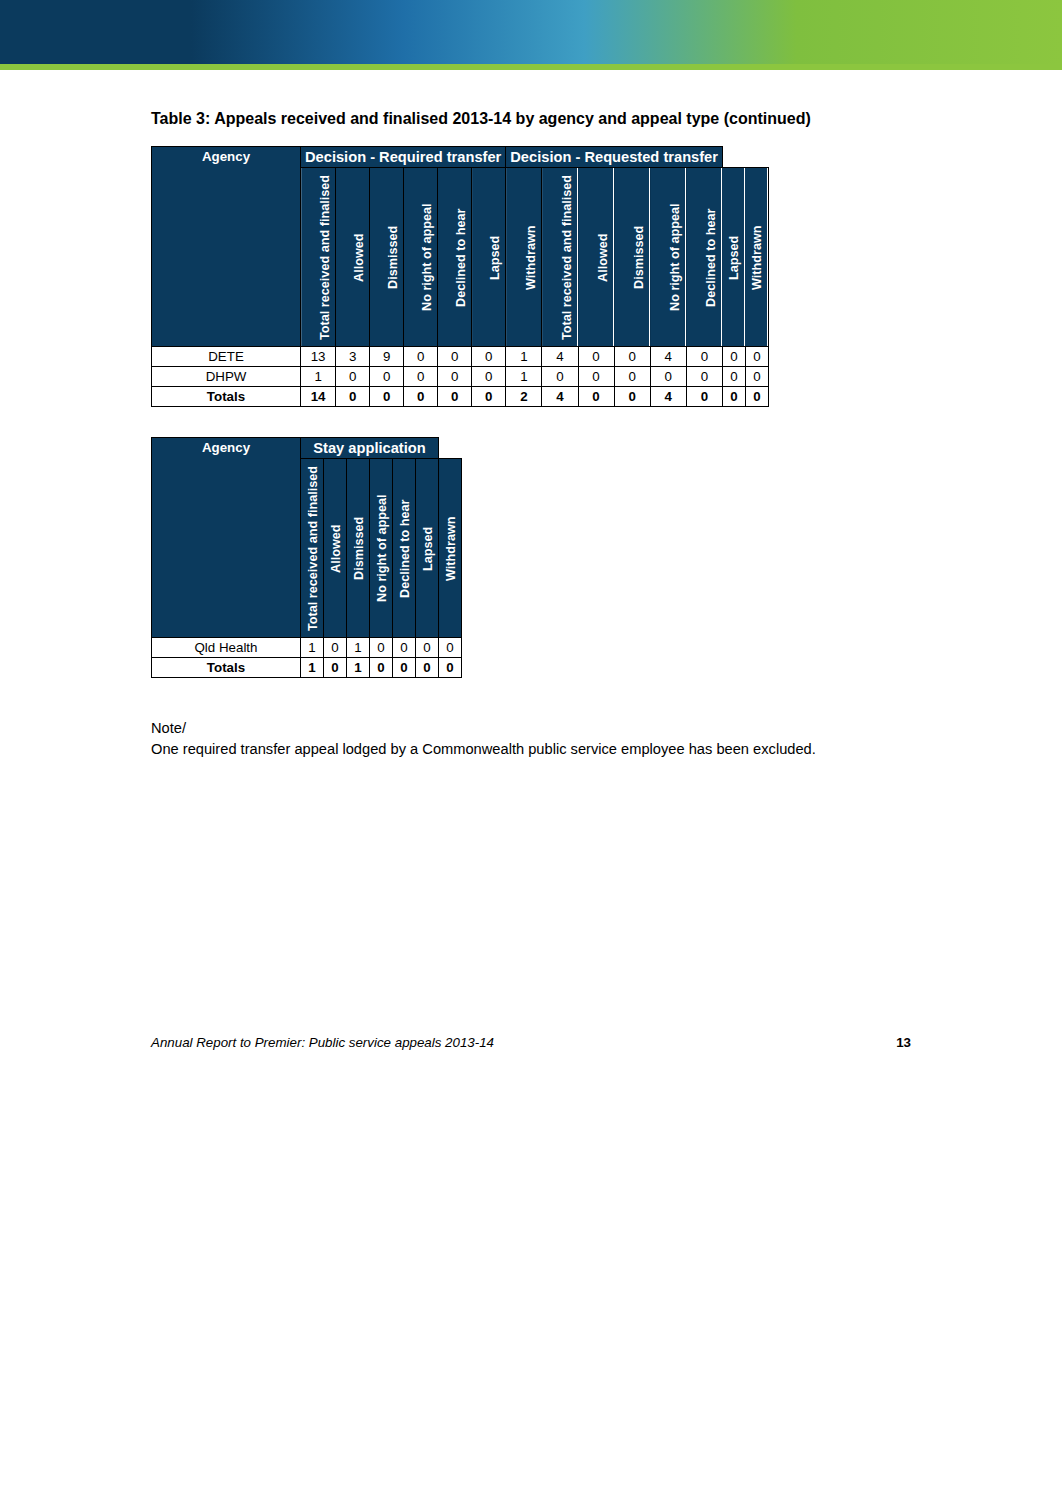Table 3: Appeals received and finalised 2013-14 by agency and appeal type (continued)
| Agency | Decision - Required transfer | Decision - Requested transfer |
| --- | --- | --- |
| Total received and finalised | Allowed | Dismissed | No right of appeal | Declined to hear | Lapsed | Withdrawn | Total received and finalised | Allowed | Dismissed | No right of appeal | Declined to hear | Lapsed | Withdrawn |
| DETE | 13 | 3 | 9 | 0 | 0 | 0 | 1 | 4 | 0 | 0 | 4 | 0 | 0 | 0 |
| DHPW | 1 | 0 | 0 | 0 | 0 | 0 | 1 | 0 | 0 | 0 | 0 | 0 | 0 | 0 |
| Totals | 14 | 0 | 0 | 0 | 0 | 0 | 2 | 4 | 0 | 0 | 4 | 0 | 0 | 0 |
| Agency | Stay application |
| --- | --- |
| Total received and finalised | Allowed | Dismissed | No right of appeal | Declined to hear | Lapsed | Withdrawn |
| Qld Health | 1 | 0 | 1 | 0 | 0 | 0 | 0 |
| Totals | 1 | 0 | 1 | 0 | 0 | 0 | 0 |
Note/
One required transfer appeal lodged by a Commonwealth public service employee has been excluded.
Annual Report to Premier: Public service appeals 2013-14 13